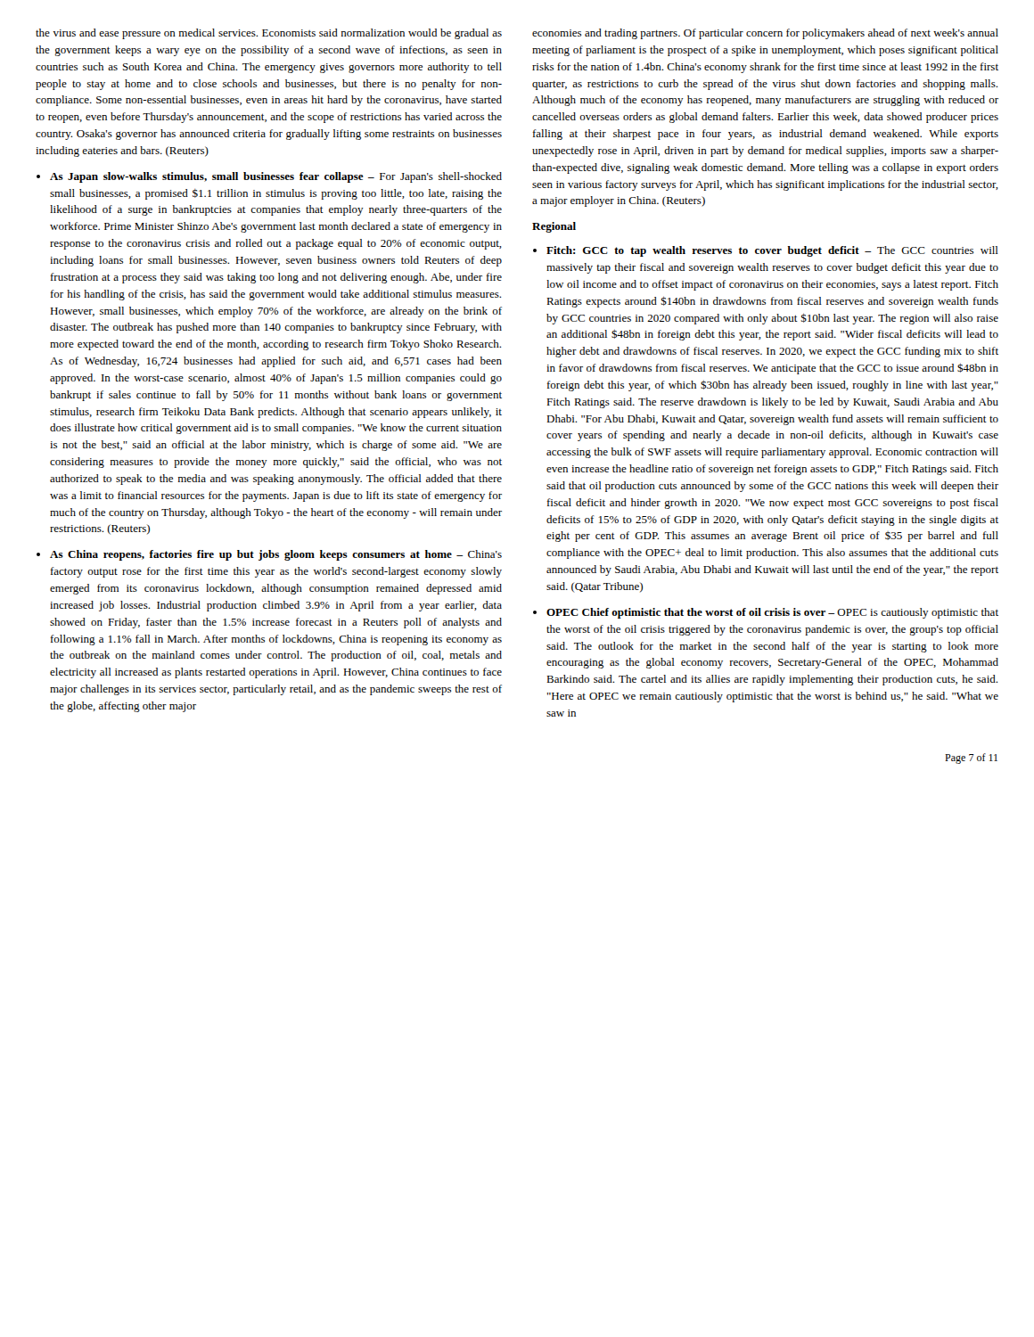the virus and ease pressure on medical services. Economists said normalization would be gradual as the government keeps a wary eye on the possibility of a second wave of infections, as seen in countries such as South Korea and China. The emergency gives governors more authority to tell people to stay at home and to close schools and businesses, but there is no penalty for non-compliance. Some non-essential businesses, even in areas hit hard by the coronavirus, have started to reopen, even before Thursday's announcement, and the scope of restrictions has varied across the country. Osaka's governor has announced criteria for gradually lifting some restraints on businesses including eateries and bars. (Reuters)
As Japan slow-walks stimulus, small businesses fear collapse – For Japan's shell-shocked small businesses, a promised $1.1 trillion in stimulus is proving too little, too late, raising the likelihood of a surge in bankruptcies at companies that employ nearly three-quarters of the workforce. Prime Minister Shinzo Abe's government last month declared a state of emergency in response to the coronavirus crisis and rolled out a package equal to 20% of economic output, including loans for small businesses. However, seven business owners told Reuters of deep frustration at a process they said was taking too long and not delivering enough. Abe, under fire for his handling of the crisis, has said the government would take additional stimulus measures. However, small businesses, which employ 70% of the workforce, are already on the brink of disaster. The outbreak has pushed more than 140 companies to bankruptcy since February, with more expected toward the end of the month, according to research firm Tokyo Shoko Research. As of Wednesday, 16,724 businesses had applied for such aid, and 6,571 cases had been approved. In the worst-case scenario, almost 40% of Japan's 1.5 million companies could go bankrupt if sales continue to fall by 50% for 11 months without bank loans or government stimulus, research firm Teikoku Data Bank predicts. Although that scenario appears unlikely, it does illustrate how critical government aid is to small companies. "We know the current situation is not the best," said an official at the labor ministry, which is charge of some aid. "We are considering measures to provide the money more quickly," said the official, who was not authorized to speak to the media and was speaking anonymously. The official added that there was a limit to financial resources for the payments. Japan is due to lift its state of emergency for much of the country on Thursday, although Tokyo - the heart of the economy - will remain under restrictions. (Reuters)
As China reopens, factories fire up but jobs gloom keeps consumers at home – China's factory output rose for the first time this year as the world's second-largest economy slowly emerged from its coronavirus lockdown, although consumption remained depressed amid increased job losses. Industrial production climbed 3.9% in April from a year earlier, data showed on Friday, faster than the 1.5% increase forecast in a Reuters poll of analysts and following a 1.1% fall in March. After months of lockdowns, China is reopening its economy as the outbreak on the mainland comes under control. The production of oil, coal, metals and electricity all increased as plants restarted operations in April. However, China continues to face major challenges in its services sector, particularly retail, and as the pandemic sweeps the rest of the globe, affecting other major
economies and trading partners. Of particular concern for policymakers ahead of next week's annual meeting of parliament is the prospect of a spike in unemployment, which poses significant political risks for the nation of 1.4bn. China's economy shrank for the first time since at least 1992 in the first quarter, as restrictions to curb the spread of the virus shut down factories and shopping malls. Although much of the economy has reopened, many manufacturers are struggling with reduced or cancelled overseas orders as global demand falters. Earlier this week, data showed producer prices falling at their sharpest pace in four years, as industrial demand weakened. While exports unexpectedly rose in April, driven in part by demand for medical supplies, imports saw a sharper-than-expected dive, signaling weak domestic demand. More telling was a collapse in export orders seen in various factory surveys for April, which has significant implications for the industrial sector, a major employer in China. (Reuters)
Regional
Fitch: GCC to tap wealth reserves to cover budget deficit – The GCC countries will massively tap their fiscal and sovereign wealth reserves to cover budget deficit this year due to low oil income and to offset impact of coronavirus on their economies, says a latest report. Fitch Ratings expects around $140bn in drawdowns from fiscal reserves and sovereign wealth funds by GCC countries in 2020 compared with only about $10bn last year. The region will also raise an additional $48bn in foreign debt this year, the report said. "Wider fiscal deficits will lead to higher debt and drawdowns of fiscal reserves. In 2020, we expect the GCC funding mix to shift in favor of drawdowns from fiscal reserves. We anticipate that the GCC to issue around $48bn in foreign debt this year, of which $30bn has already been issued, roughly in line with last year," Fitch Ratings said. The reserve drawdown is likely to be led by Kuwait, Saudi Arabia and Abu Dhabi. "For Abu Dhabi, Kuwait and Qatar, sovereign wealth fund assets will remain sufficient to cover years of spending and nearly a decade in non-oil deficits, although in Kuwait's case accessing the bulk of SWF assets will require parliamentary approval. Economic contraction will even increase the headline ratio of sovereign net foreign assets to GDP," Fitch Ratings said. Fitch said that oil production cuts announced by some of the GCC nations this week will deepen their fiscal deficit and hinder growth in 2020. "We now expect most GCC sovereigns to post fiscal deficits of 15% to 25% of GDP in 2020, with only Qatar's deficit staying in the single digits at eight per cent of GDP. This assumes an average Brent oil price of $35 per barrel and full compliance with the OPEC+ deal to limit production. This also assumes that the additional cuts announced by Saudi Arabia, Abu Dhabi and Kuwait will last until the end of the year," the report said. (Qatar Tribune)
OPEC Chief optimistic that the worst of oil crisis is over – OPEC is cautiously optimistic that the worst of the oil crisis triggered by the coronavirus pandemic is over, the group's top official said. The outlook for the market in the second half of the year is starting to look more encouraging as the global economy recovers, Secretary-General of the OPEC, Mohammad Barkindo said. The cartel and its allies are rapidly implementing their production cuts, he said. "Here at OPEC we remain cautiously optimistic that the worst is behind us," he said. "What we saw in
Page 7 of 11